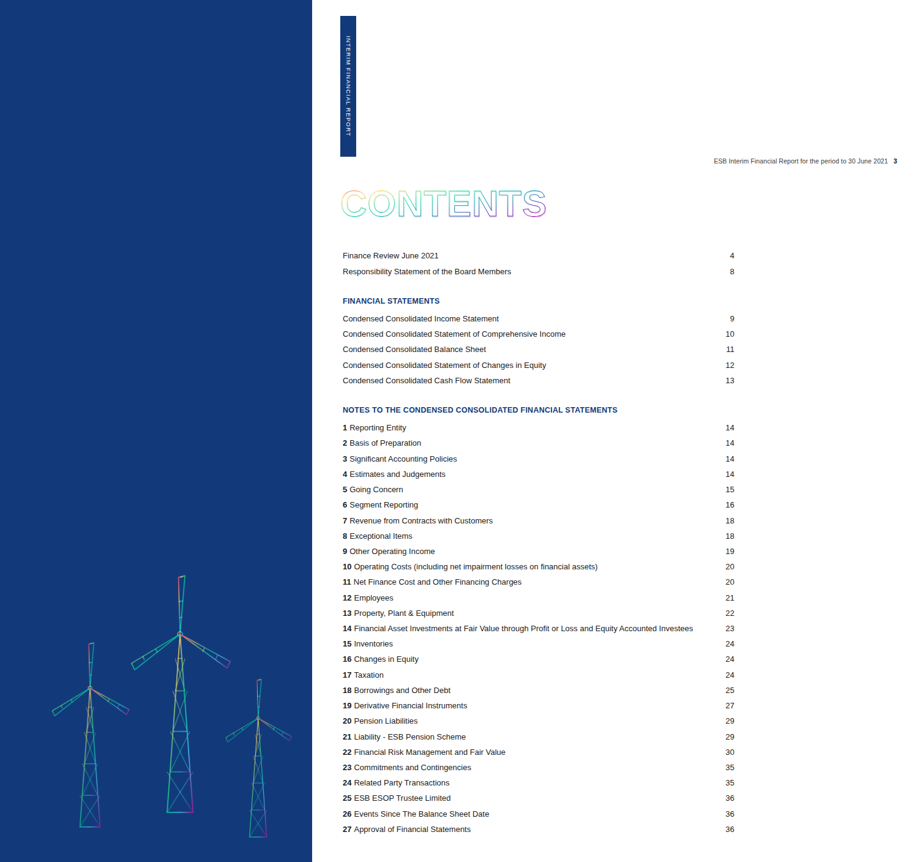Interim Financial Report
ESB Interim Financial Report for the period to 30 June 2021 3
CONTENTS CONTENTS
Finance Review June 2021 4
Responsibility Statement of the Board Members 8
Financial Statements
Condensed Consolidated Income Statement 9
Condensed Consolidated Statement of Comprehensive Income 10
Condensed Consolidated Balance Sheet 11
Condensed Consolidated Statement of Changes in Equity 12
Condensed Consolidated Cash Flow Statement 13
Notes to the Condensed Consolidated Financial Statements
1 Reporting Entity 14
2 Basis of Preparation 14
3 Significant Accounting Policies 14
4 Estimates and Judgements 14
5 Going Concern 15
6 Segment Reporting 16
7 Revenue from Contracts with Customers 18
8 Exceptional Items 18
9 Other Operating Income 19
10 Operating Costs (including net impairment losses on financial assets) 20
11 Net Finance Cost and Other Financing Charges 20
12 Employees 21
13 Property, Plant & Equipment 22
14 Financial Asset Investments at Fair Value through Profit or Loss and Equity Accounted Investees 23
15 Inventories 24
16 Changes in Equity 24
17 Taxation 24
18 Borrowings and Other Debt 25
19 Derivative Financial Instruments 27
20 Pension Liabilities 29
21 Liability - ESB Pension Scheme 29
22 Financial Risk Management and Fair Value 30
23 Commitments and Contingencies 35
24 Related Party Transactions 35
25 ESB ESOP Trustee Limited 36
26 Events Since The Balance Sheet Date 36
27 Approval of Financial Statements 36